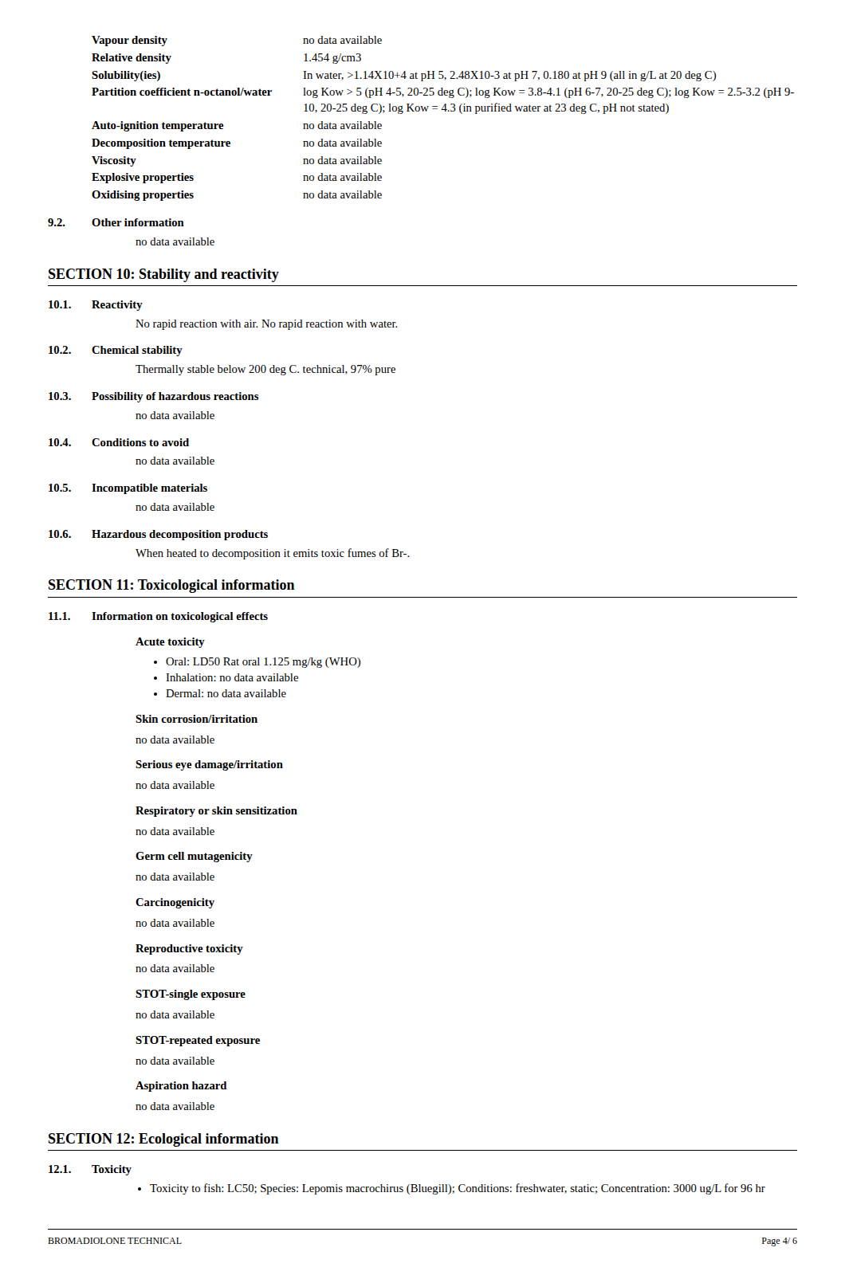| Vapour density | no data available |
| Relative density | 1.454 g/cm3 |
| Solubility(ies) | In water, >1.14X10+4 at pH 5, 2.48X10-3 at pH 7, 0.180 at pH 9 (all in g/L at 20 deg C) |
| Partition coefficient n-octanol/water | log Kow > 5 (pH 4-5, 20-25 deg C); log Kow = 3.8-4.1 (pH 6-7, 20-25 deg C); log Kow = 2.5-3.2 (pH 9-10, 20-25 deg C); log Kow = 4.3 (in purified water at 23 deg C, pH not stated) |
| Auto-ignition temperature | no data available |
| Decomposition temperature | no data available |
| Viscosity | no data available |
| Explosive properties | no data available |
| Oxidising properties | no data available |
9.2. Other information
no data available
SECTION 10: Stability and reactivity
10.1. Reactivity
No rapid reaction with air. No rapid reaction with water.
10.2. Chemical stability
Thermally stable below 200 deg C. technical, 97% pure
10.3. Possibility of hazardous reactions
no data available
10.4. Conditions to avoid
no data available
10.5. Incompatible materials
no data available
10.6. Hazardous decomposition products
When heated to decomposition it emits toxic fumes of Br-.
SECTION 11: Toxicological information
11.1. Information on toxicological effects
Acute toxicity
Oral: LD50 Rat oral 1.125 mg/kg (WHO)
Inhalation: no data available
Dermal: no data available
Skin corrosion/irritation
no data available
Serious eye damage/irritation
no data available
Respiratory or skin sensitization
no data available
Germ cell mutagenicity
no data available
Carcinogenicity
no data available
Reproductive toxicity
no data available
STOT-single exposure
no data available
STOT-repeated exposure
no data available
Aspiration hazard
no data available
SECTION 12: Ecological information
12.1. Toxicity
Toxicity to fish: LC50; Species: Lepomis macrochirus (Bluegill); Conditions: freshwater, static; Concentration: 3000 ug/L for 96 hr
BROMADIOLONE TECHNICAL Page 4/ 6